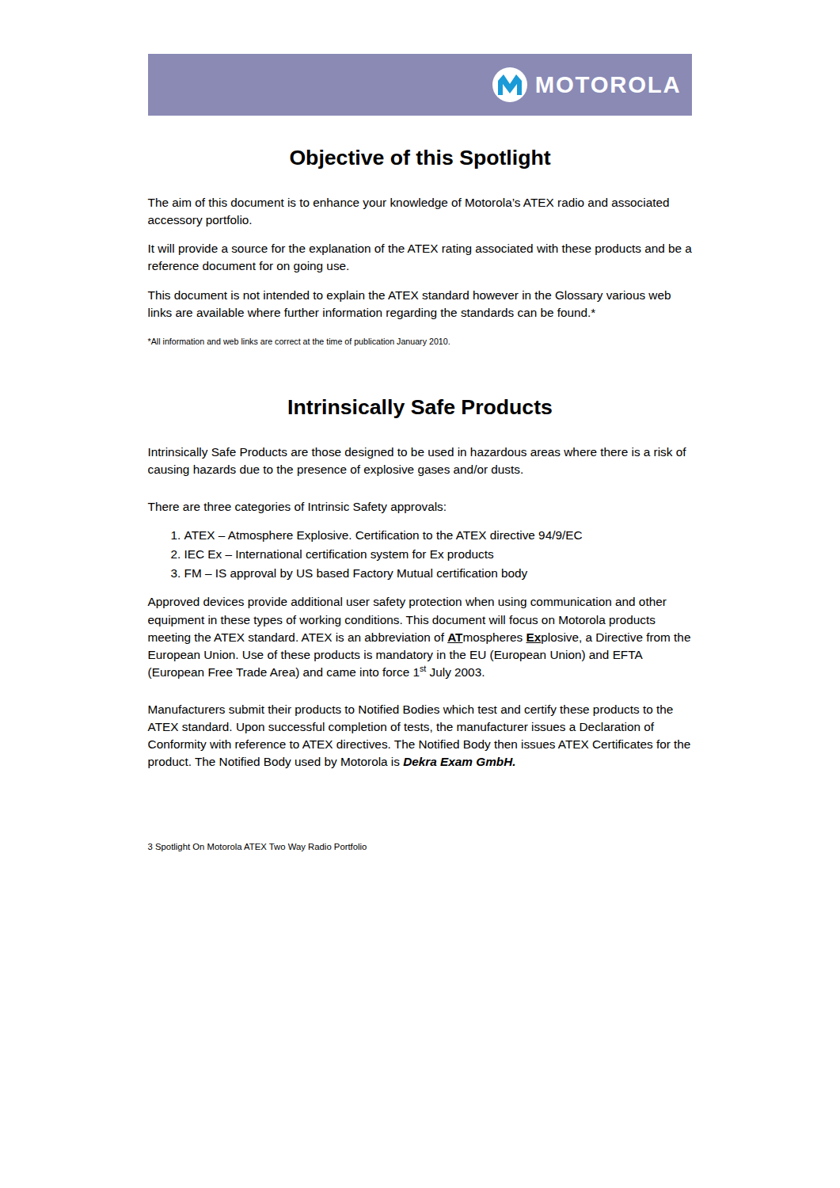MOTOROLA
Objective of this Spotlight
The aim of this document is to enhance your knowledge of Motorola’s ATEX radio and associated accessory portfolio.
It will provide a source for the explanation of the ATEX rating associated with these products and be a reference document for on going use.
This document is not intended to explain the ATEX standard however in the Glossary various web links are available where further information regarding the standards can be found.*
*All information and web links are correct at the time of publication January 2010.
Intrinsically Safe Products
Intrinsically Safe Products are those designed to be used in hazardous areas where there is a risk of causing hazards due to the presence of explosive gases and/or dusts.
There are three categories of Intrinsic Safety approvals:
ATEX – Atmosphere Explosive. Certification to the ATEX directive 94/9/EC
IEC Ex – International certification system for Ex products
FM – IS approval by US based Factory Mutual certification body
Approved devices provide additional user safety protection when using communication and other equipment in these types of working conditions. This document will focus on Motorola products meeting the ATEX standard. ATEX is an abbreviation of ATmospheres Explosive, a Directive from the European Union. Use of these products is mandatory in the EU (European Union) and EFTA (European Free Trade Area) and came into force 1st July 2003.
Manufacturers submit their products to Notified Bodies which test and certify these products to the ATEX standard. Upon successful completion of tests, the manufacturer issues a Declaration of Conformity with reference to ATEX directives. The Notified Body then issues ATEX Certificates for the product. The Notified Body used by Motorola is Dekra Exam GmbH.
3 Spotlight On Motorola ATEX Two Way Radio Portfolio